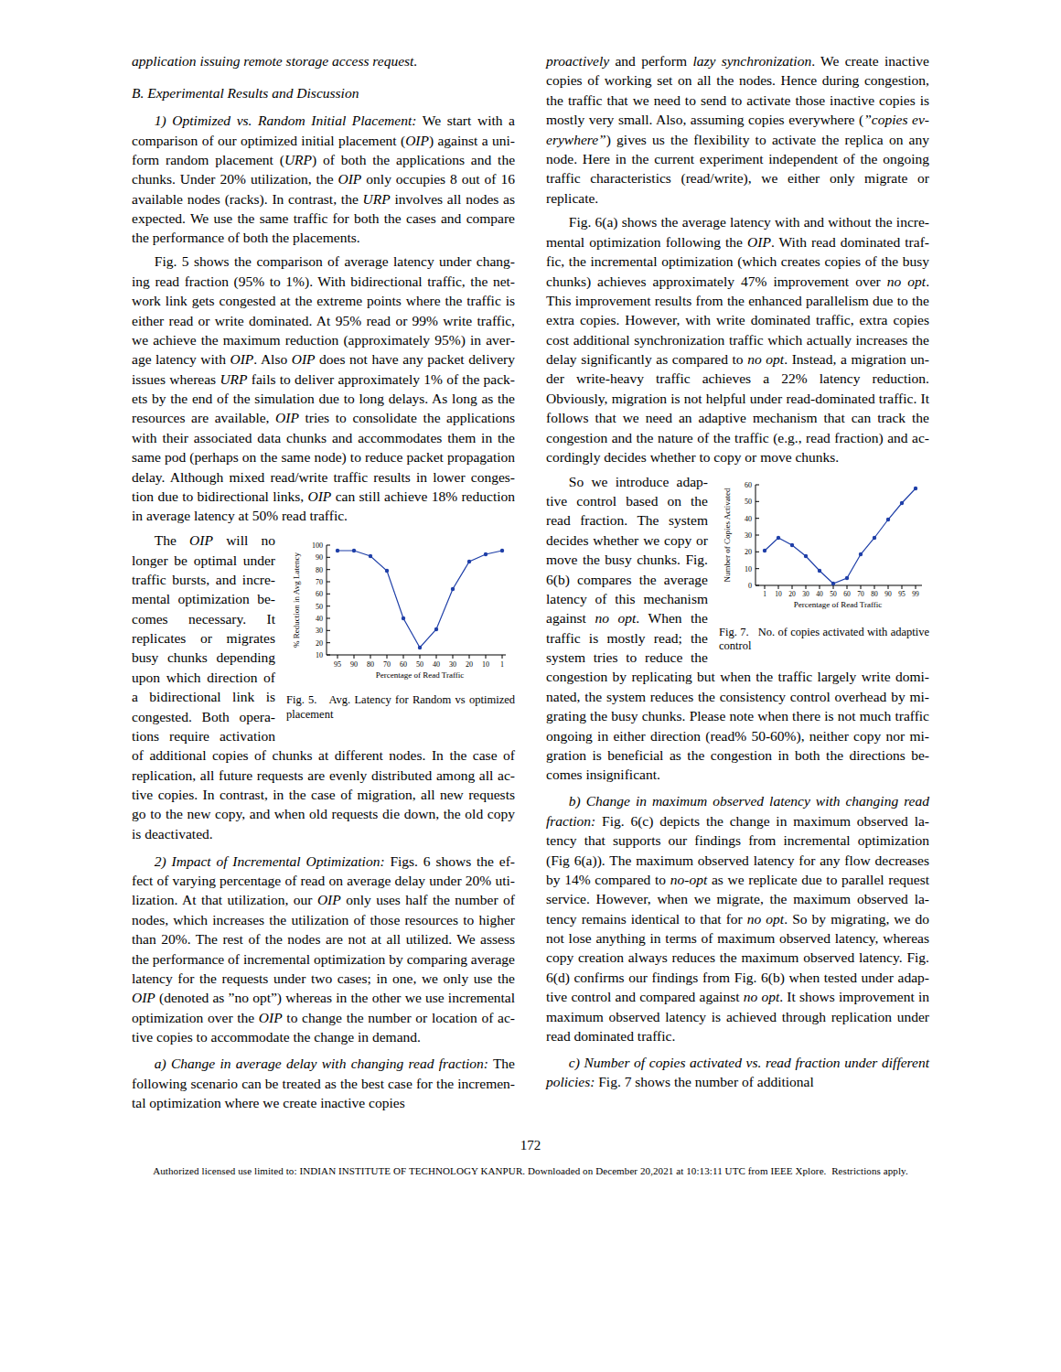application issuing remote storage access request.
B. Experimental Results and Discussion
1) Optimized vs. Random Initial Placement: We start with a comparison of our optimized initial placement (OIP) against a uniform random placement (URP) of both the applications and the chunks. Under 20% utilization, the OIP only occupies 8 out of 16 available nodes (racks). In contrast, the URP involves all nodes as expected. We use the same traffic for both the cases and compare the performance of both the placements.
Fig. 5 shows the comparison of average latency under changing read fraction (95% to 1%). With bidirectional traffic, the network link gets congested at the extreme points where the traffic is either read or write dominated. At 95% read or 99% write traffic, we achieve the maximum reduction (approximately 95%) in average latency with OIP. Also OIP does not have any packet delivery issues whereas URP fails to deliver approximately 1% of the packets by the end of the simulation due to long delays. As long as the resources are available, OIP tries to consolidate the applications with their associated data chunks and accommodates them in the same pod (perhaps on the same node) to reduce packet propagation delay. Although mixed read/write traffic results in lower congestion due to bidirectional links, OIP can still achieve 18% reduction in average latency at 50% read traffic.
10 20 30 40 50 60 70 80 90 100 % Reduction in Avg Latency 95 90 80 70 60 50 40 30 20 10 1 Percentage of Read Traffic
Fig. 5. Avg. Latency for Random vs optimized placement
The OIP will no longer be optimal under traffic bursts, and incremental optimization becomes necessary. It replicates or migrates busy chunks depending upon which direction of a bidirectional link is congested. Both operations require activation of additional copies of chunks at different nodes. In the case of replication, all future requests are evenly distributed among all active copies. In contrast, in the case of migration, all new requests go to the new copy, and when old requests die down, the old copy is deactivated.
2) Impact of Incremental Optimization: Figs. 6 shows the effect of varying percentage of read on average delay under 20% utilization. At that utilization, our OIP only uses half the number of nodes, which increases the utilization of those resources to higher than 20%. The rest of the nodes are not at all utilized. We assess the performance of incremental optimization by comparing average latency for the requests under two cases; in one, we only use the OIP (denoted as ”no opt”) whereas in the other we use incremental optimization over the OIP to change the number or location of active copies to accommodate the change in demand.
a) Change in average delay with changing read fraction: The following scenario can be treated as the best case for the incremental optimization where we create inactive copies
proactively and perform lazy synchronization. We create inactive copies of working set on all the nodes. Hence during congestion, the traffic that we need to send to activate those inactive copies is mostly very small. Also, assuming copies everywhere (”copies everywhere”) gives us the flexibility to activate the replica on any node. Here in the current experiment independent of the ongoing traffic characteristics (read/write), we either only migrate or replicate.
Fig. 6(a) shows the average latency with and without the incremental optimization following the OIP. With read dominated traffic, the incremental optimization (which creates copies of the busy chunks) achieves approximately 47% improvement over no opt. This improvement results from the enhanced parallelism due to the extra copies. However, with write dominated traffic, extra copies cost additional synchronization traffic which actually increases the delay significantly as compared to no opt. Instead, a migration under write-heavy traffic achieves a 22% latency reduction. Obviously, migration is not helpful under read-dominated traffic. It follows that we need an adaptive mechanism that can track the congestion and the nature of the traffic (e.g., read fraction) and accordingly decides whether to copy or move chunks.
0 10 20 30 40 50 60 Number of Copies Activated 1 10 20 30 40 50 60 70 80 90 95 99 Percentage of Read Traffic
Fig. 7. No. of copies activated with adaptive control
So we introduce adaptive control based on the read fraction. The system decides whether we copy or move the busy chunks. Fig. 6(b) compares the average latency of this mechanism against no opt. When the traffic is mostly read; the system tries to reduce the congestion by replicating but when the traffic largely write dominated, the system reduces the consistency control overhead by migrating the busy chunks. Please note when there is not much traffic ongoing in either direction (read% 50-60%), neither copy nor migration is beneficial as the congestion in both the directions becomes insignificant.
b) Change in maximum observed latency with changing read fraction: Fig. 6(c) depicts the change in maximum observed latency that supports our findings from incremental optimization (Fig 6(a)). The maximum observed latency for any flow decreases by 14% compared to no-opt as we replicate due to parallel request service. However, when we migrate, the maximum observed latency remains identical to that for no opt. So by migrating, we do not lose anything in terms of maximum observed latency, whereas copy creation always reduces the maximum observed latency. Fig. 6(d) confirms our findings from Fig. 6(b) when tested under adaptive control and compared against no opt. It shows improvement in maximum observed latency is achieved through replication under read dominated traffic.
c) Number of copies activated vs. read fraction under different policies: Fig. 7 shows the number of additional
172
Authorized licensed use limited to: INDIAN INSTITUTE OF TECHNOLOGY KANPUR. Downloaded on December 20,2021 at 10:13:11 UTC from IEEE Xplore. Restrictions apply.